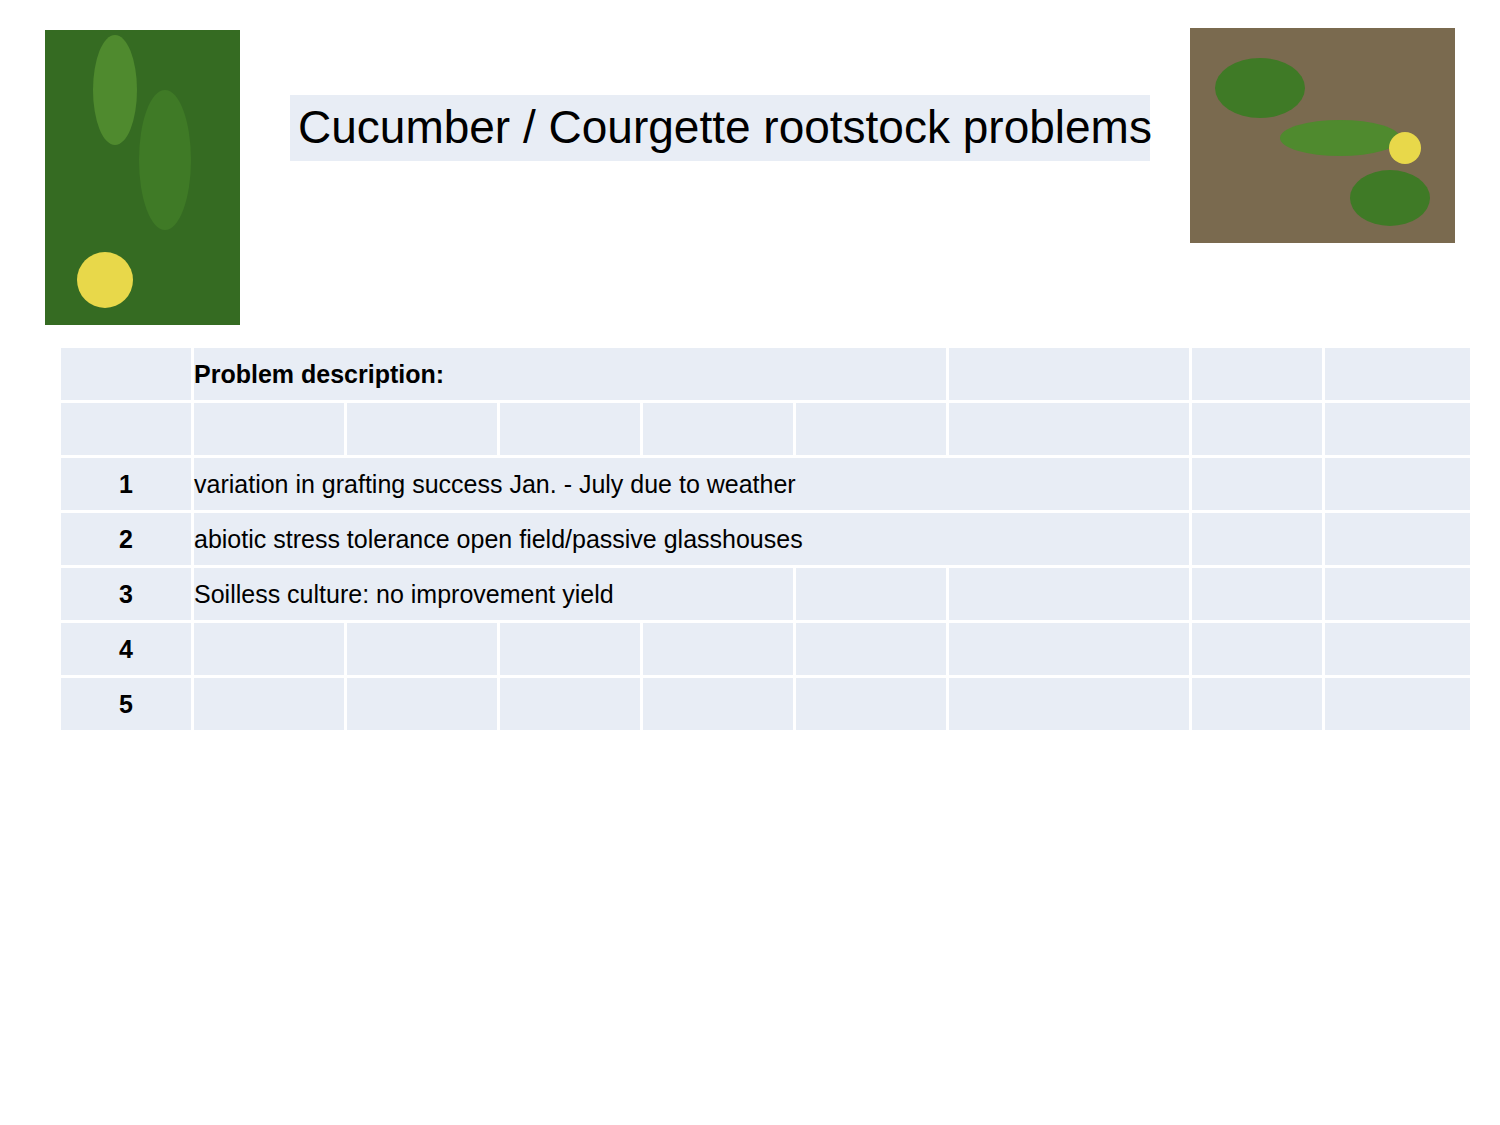Cucumber / Courgette rootstock problems
| | Problem description: | | | |
| 1 | variation in grafting success Jan. - July due to weather | | |
| 2 | abiotic stress tolerance open field/passive glasshouses | | |
| 3 | Soilless culture: no improvement yield | | | | |
| 4 | | | | | | | | |
| 5 | | | | | | | | |